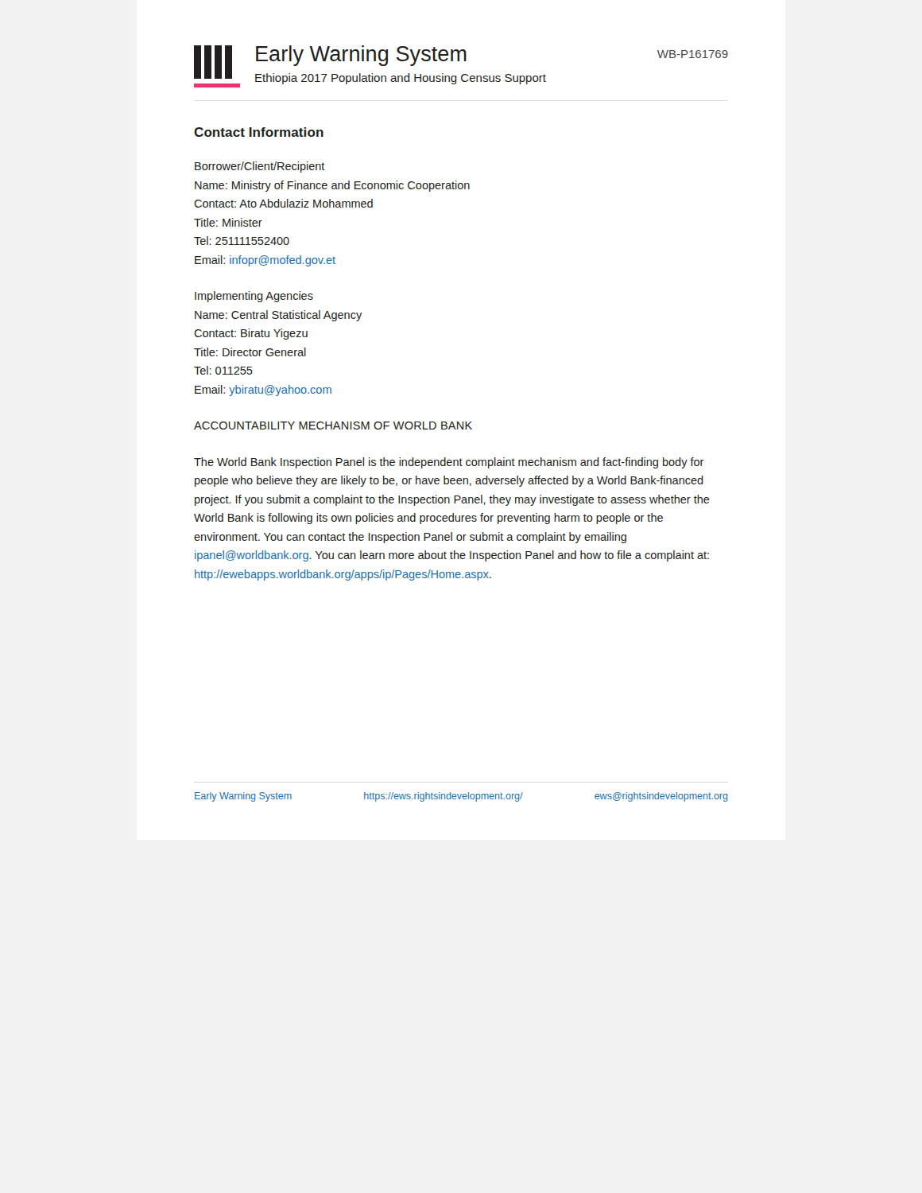Early Warning System
Ethiopia 2017 Population and Housing Census Support
WB-P161769
Contact Information
Borrower/Client/Recipient
Name: Ministry of Finance and Economic Cooperation
Contact: Ato Abdulaziz Mohammed
Title: Minister
Tel: 251111552400
Email: infopr@mofed.gov.et
Implementing Agencies
Name: Central Statistical Agency
Contact: Biratu Yigezu
Title: Director General
Tel: 011255
Email: ybiratu@yahoo.com
ACCOUNTABILITY MECHANISM OF WORLD BANK
The World Bank Inspection Panel is the independent complaint mechanism and fact-finding body for people who believe they are likely to be, or have been, adversely affected by a World Bank-financed project. If you submit a complaint to the Inspection Panel, they may investigate to assess whether the World Bank is following its own policies and procedures for preventing harm to people or the environment. You can contact the Inspection Panel or submit a complaint by emailing ipanel@worldbank.org. You can learn more about the Inspection Panel and how to file a complaint at: http://ewebapps.worldbank.org/apps/ip/Pages/Home.aspx.
Early Warning System
https://ews.rightsindevelopment.org/
ews@rightsindevelopment.org